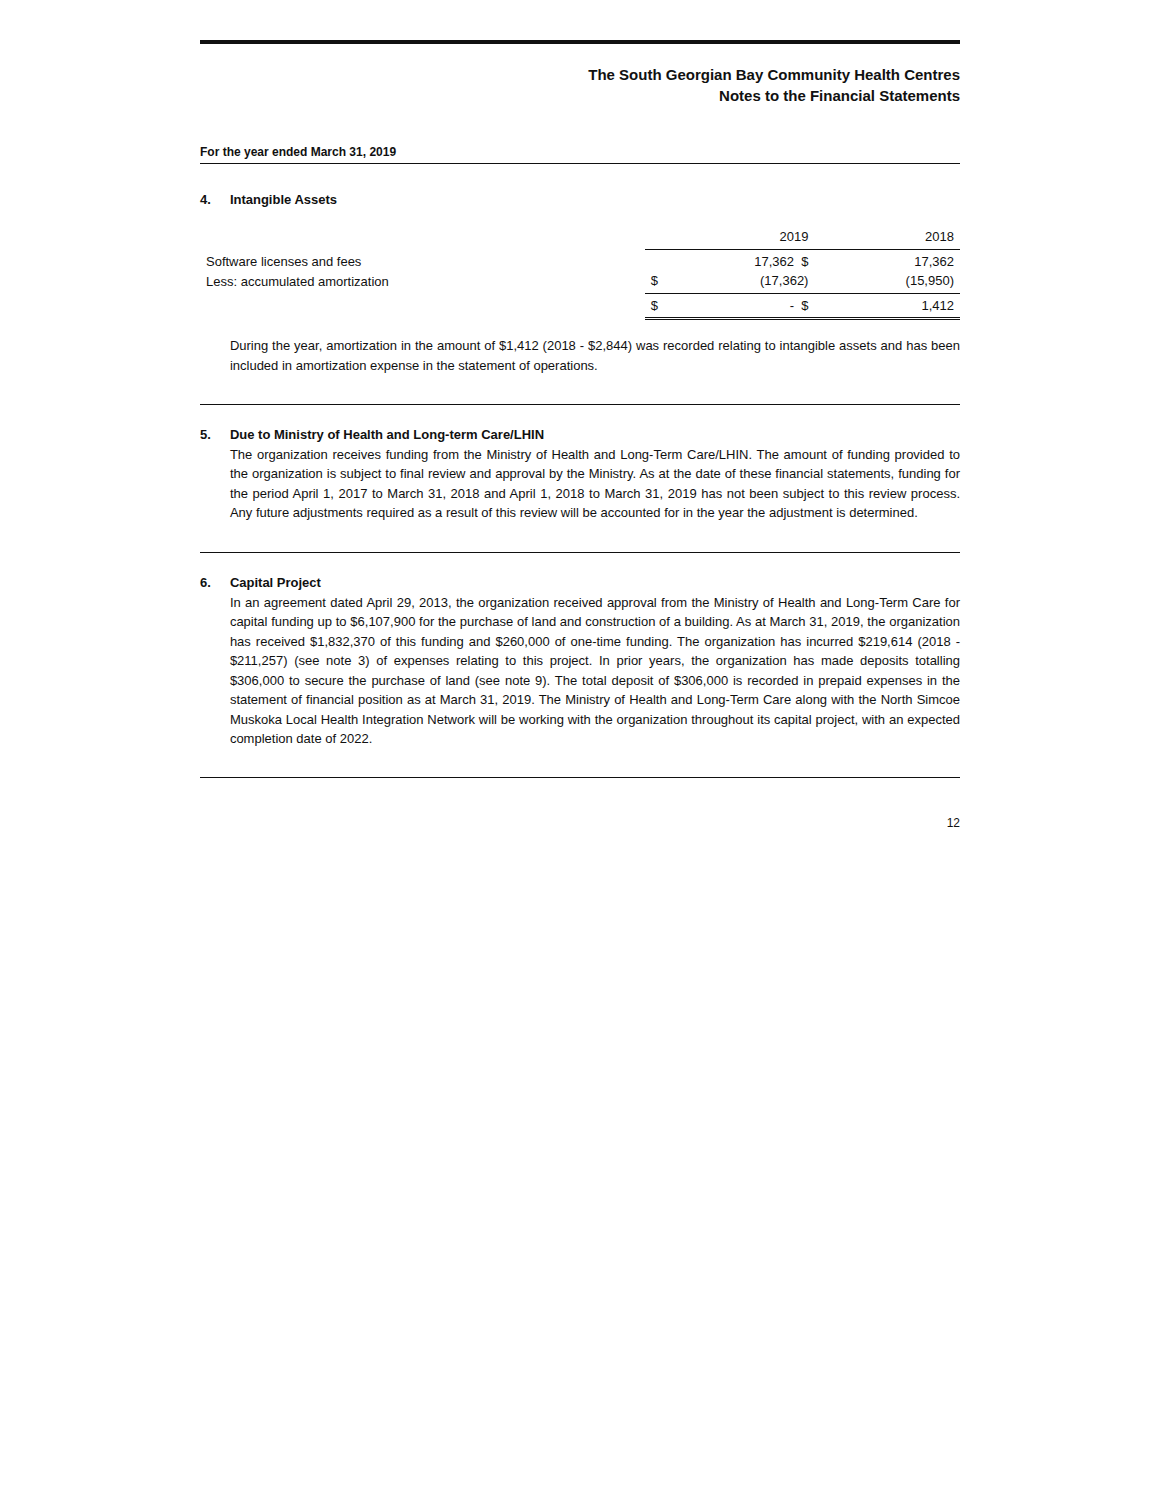The South Georgian Bay Community Health Centres
Notes to the Financial Statements
For the year ended March 31, 2019
4. Intangible Assets
| | 2019 | 2018 |
| --- | --- | --- |
| Software licenses and fees Less: accumulated amortization | $ | 17,362 $ (17,362) | 17,362 (15,950) |
| | $ | - $ | 1,412 |
During the year, amortization in the amount of $1,412 (2018 - $2,844) was recorded relating to intangible assets and has been included in amortization expense in the statement of operations.
5. Due to Ministry of Health and Long-term Care/LHIN
The organization receives funding from the Ministry of Health and Long-Term Care/LHIN. The amount of funding provided to the organization is subject to final review and approval by the Ministry. As at the date of these financial statements, funding for the period April 1, 2017 to March 31, 2018 and April 1, 2018 to March 31, 2019 has not been subject to this review process. Any future adjustments required as a result of this review will be accounted for in the year the adjustment is determined.
6. Capital Project
In an agreement dated April 29, 2013, the organization received approval from the Ministry of Health and Long-Term Care for capital funding up to $6,107,900 for the purchase of land and construction of a building. As at March 31, 2019, the organization has received $1,832,370 of this funding and $260,000 of one-time funding. The organization has incurred $219,614 (2018 - $211,257) (see note 3) of expenses relating to this project. In prior years, the organization has made deposits totalling $306,000 to secure the purchase of land (see note 9). The total deposit of $306,000 is recorded in prepaid expenses in the statement of financial position as at March 31, 2019. The Ministry of Health and Long-Term Care along with the North Simcoe Muskoka Local Health Integration Network will be working with the organization throughout its capital project, with an expected completion date of 2022.
12